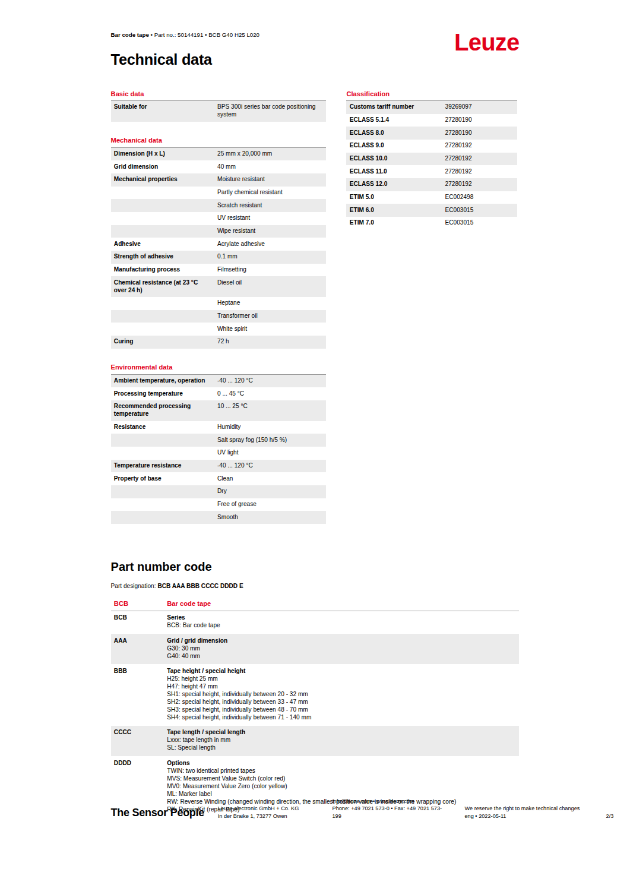Bar code tape • Part no.: 50144191 • BCB G40 H25 L020
Technical data
Leuze
Basic data
| Suitable for | BPS 300i series bar code positioning system |
Mechanical data
| Dimension (H x L) | 25 mm x 20,000 mm |
| Grid dimension | 40 mm |
| Mechanical properties | Moisture resistant |
| | Partly chemical resistant |
| | Scratch resistant |
| | UV resistant |
| | Wipe resistant |
| Adhesive | Acrylate adhesive |
| Strength of adhesive | 0.1 mm |
| Manufacturing process | Filmsetting |
| Chemical resistance (at 23 °C over 24 h) | Diesel oil |
| | Heptane |
| | Transformer oil |
| | White spirit |
| Curing | 72 h |
Environmental data
| Ambient temperature, operation | -40 ... 120 °C |
| Processing temperature | 0 ... 45 °C |
| Recommended processing temperature | 10 ... 25 °C |
| Resistance | Humidity |
| | Salt spray fog (150 h/5 %) |
| | UV light |
| Temperature resistance | -40 ... 120 °C |
| Property of base | Clean |
| | Dry |
| | Free of grease |
| | Smooth |
Classification
| Customs tariff number | 39269097 |
| ECLASS 5.1.4 | 27280190 |
| ECLASS 8.0 | 27280190 |
| ECLASS 9.0 | 27280192 |
| ECLASS 10.0 | 27280192 |
| ECLASS 11.0 | 27280192 |
| ECLASS 12.0 | 27280192 |
| ETIM 5.0 | EC002498 |
| ETIM 6.0 | EC003015 |
| ETIM 7.0 | EC003015 |
Part number code
Part designation: BCB AAA BBB CCCC DDDD E
| BCB | Bar code tape |
| BCB | Series BCB: Bar code tape |
| AAA | Grid / grid dimension G30: 30 mm G40: 40 mm |
| BBB | Tape height / special height H25: height 25 mm H47: height 47 mm SH1: special height, individually between 20 - 32 mm SH2: special height, individually between 33 - 47 mm SH3: special height, individually between 48 - 70 mm SH4: special height, individually between 71 - 140 mm |
| CCCC | Tape length / special length Lxxx: tape length in mm SL: Special length |
| DDDD | Options TWIN: two identical printed tapes MVS: Measurement Value Switch (color red) MV0: Measurement Value Zero (color yellow) ML: Marker label RW: Reverse Winding (changed winding direction, the smallest position value is inside on the wrapping core) RK: Repair Kit (repair tape) |
The Sensor People
Leuze electronic GmbH + Co. KG
In der Braike 1, 73277 Owen
info@leuze.com • www.leuze.com
Phone: +49 7021 573-0 • Fax: +49 7021 573-199
We reserve the right to make technical changes
eng • 2022-05-11
2/3